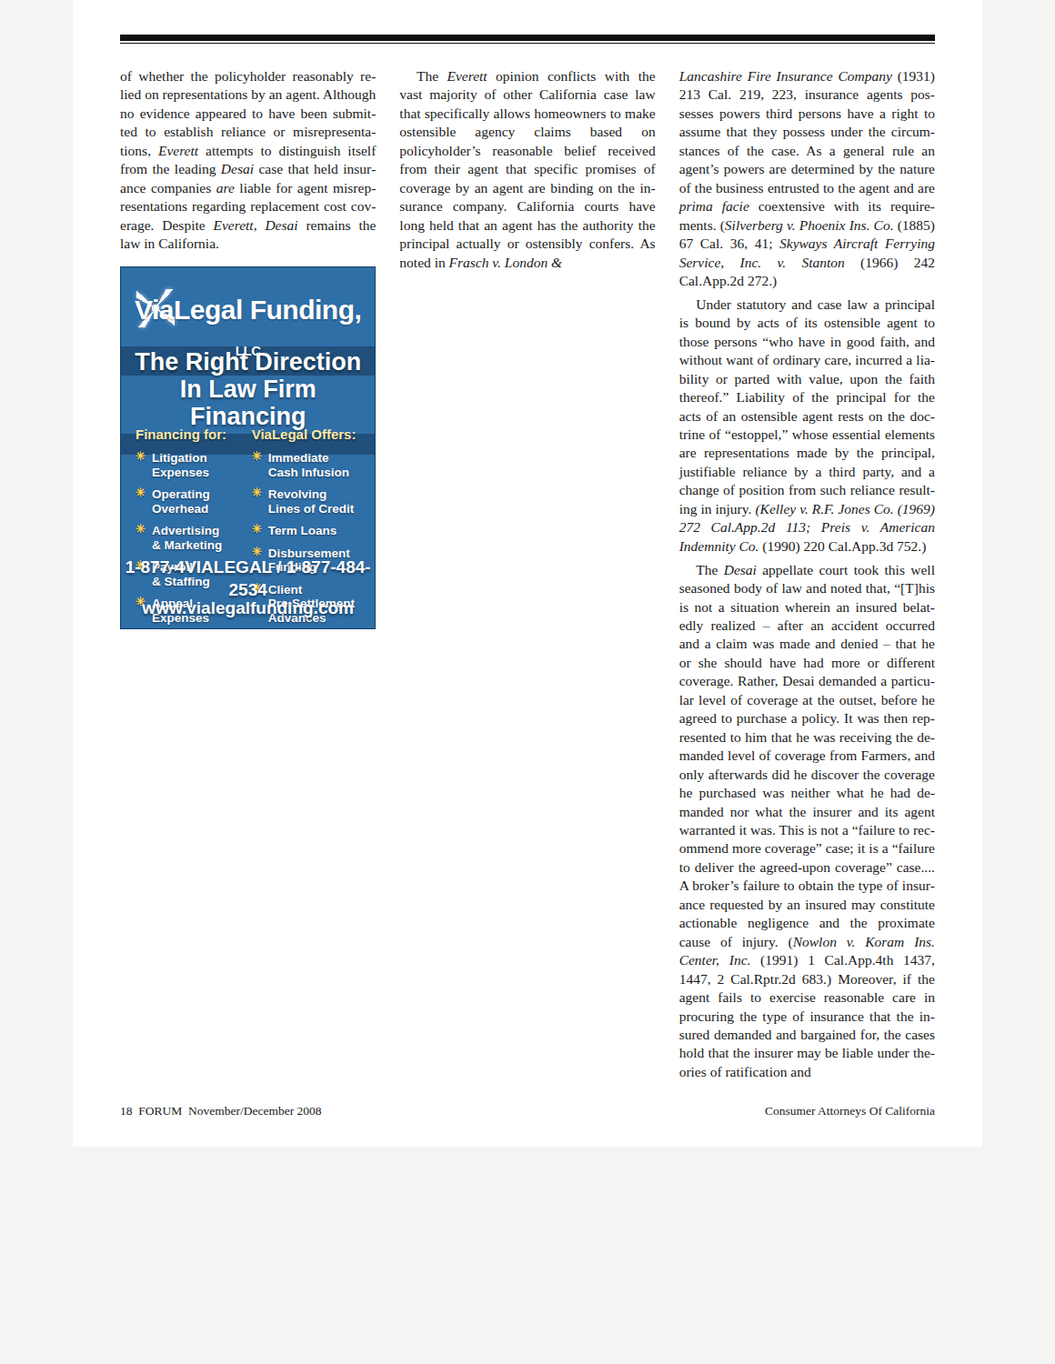of whether the policyholder reasonably relied on representations by an agent. Although no evidence appeared to have been submitted to establish reliance or misrepresentations, Everett attempts to distinguish itself from the leading Desai case that held insurance companies are liable for agent misrepresentations regarding replacement cost coverage. Despite Everett, Desai remains the law in California.
ViaLegal Funding, LLC
The Right Direction
In Law Firm Financing
Financing for:
Litigation
Expenses
Operating
Overhead
Advertising
& Marketing
Payroll
& Staffing
Appeal
Expenses
ViaLegal Offers:
Immediate
Cash Infusion
Revolving
Lines of Credit
Term Loans
Disbursement
Funding
Client
Pre-Settlement
Advances
1-877-4VIALEGAL / 1-877-484-2534
www.vialegalfunding.com
The Everett opinion conflicts with the vast majority of other California case law that specifically allows homeowners to make ostensible agency claims based on policyholder’s reasonable belief received from their agent that specific promises of coverage by an agent are binding on the insurance company. California courts have long held that an agent has the authority the principal actually or ostensibly confers. As noted in Frasch v. London &
Lancashire Fire Insurance Company (1931) 213 Cal. 219, 223, insurance agents possesses powers third persons have a right to assume that they possess under the circumstances of the case. As a general rule an agent’s powers are determined by the nature of the business entrusted to the agent and are prima facie coextensive with its requirements. (Silverberg v. Phoenix Ins. Co. (1885) 67 Cal. 36, 41; Skyways Aircraft Ferrying Service, Inc. v. Stanton (1966) 242 Cal.App.2d 272.)
Under statutory and case law a principal is bound by acts of its ostensible agent to those persons “who have in good faith, and without want of ordinary care, incurred a liability or parted with value, upon the faith thereof.” Liability of the principal for the acts of an ostensible agent rests on the doctrine of “estoppel,” whose essential elements are representations made by the principal, justifiable reliance by a third party, and a change of position from such reliance resulting in injury. (Kelley v. R.F. Jones Co. (1969) 272 Cal.App.2d 113; Preis v. American Indemnity Co. (1990) 220 Cal.App.3d 752.)
The Desai appellate court took this well seasoned body of law and noted that, “[T]his is not a situation wherein an insured belatedly realized – after an accident occurred and a claim was made and denied – that he or she should have had more or different coverage. Rather, Desai demanded a particular level of coverage at the outset, before he agreed to purchase a policy. It was then represented to him that he was receiving the demanded level of coverage from Farmers, and only afterwards did he discover the coverage he purchased was neither what he had demanded nor what the insurer and its agent warranted it was. This is not a “failure to recommend more coverage” case; it is a “failure to deliver the agreed-upon coverage” case.... A broker’s failure to obtain the type of insurance requested by an insured may constitute actionable negligence and the proximate cause of injury. (Nowlon v. Koram Ins. Center, Inc. (1991) 1 Cal.App.4th 1437, 1447, 2 Cal.Rptr.2d 683.) Moreover, if the agent fails to exercise reasonable care in procuring the type of insurance that the insured demanded and bargained for, the cases hold that the insurer may be liable under theories of ratification and
18 FORUM November/December 2008
Consumer Attorneys Of California